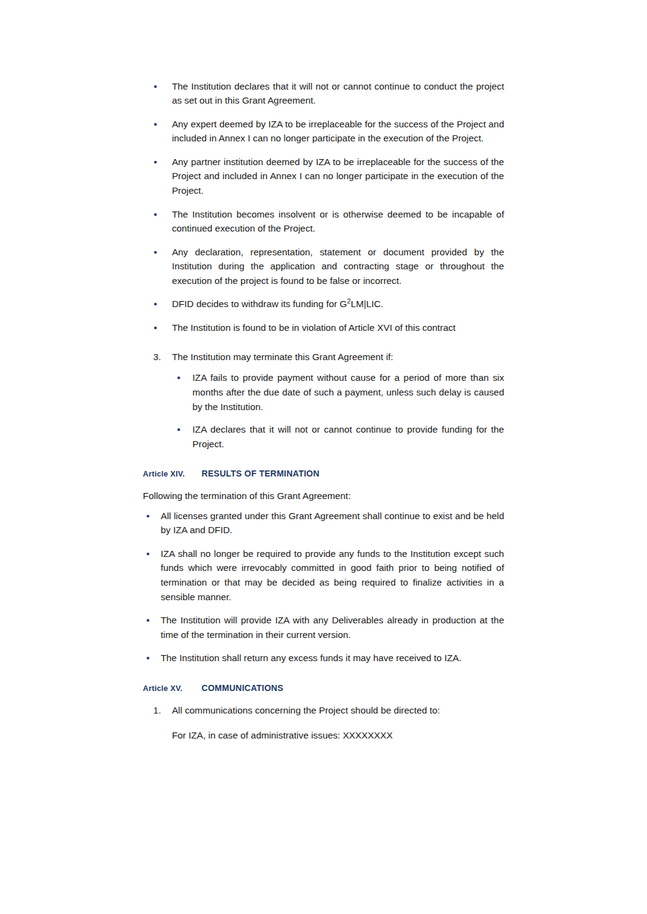The Institution declares that it will not or cannot continue to conduct the project as set out in this Grant Agreement.
Any expert deemed by IZA to be irreplaceable for the success of the Project and included in Annex I can no longer participate in the execution of the Project.
Any partner institution deemed by IZA to be irreplaceable for the success of the Project and included in Annex I can no longer participate in the execution of the Project.
The Institution becomes insolvent or is otherwise deemed to be incapable of continued execution of the Project.
Any declaration, representation, statement or document provided by the Institution during the application and contracting stage or throughout the execution of the project is found to be false or incorrect.
DFID decides to withdraw its funding for G2LM|LIC.
The Institution is found to be in violation of Article XVI of this contract
The Institution may terminate this Grant Agreement if:
IZA fails to provide payment without cause for a period of more than six months after the due date of such a payment, unless such delay is caused by the Institution.
IZA declares that it will not or cannot continue to provide funding for the Project.
Article XIV. Results of Termination
Following the termination of this Grant Agreement:
All licenses granted under this Grant Agreement shall continue to exist and be held by IZA and DFID.
IZA shall no longer be required to provide any funds to the Institution except such funds which were irrevocably committed in good faith prior to being notified of termination or that may be decided as being required to finalize activities in a sensible manner.
The Institution will provide IZA with any Deliverables already in production at the time of the termination in their current version.
The Institution shall return any excess funds it may have received to IZA.
Article XV. Communications
All communications concerning the Project should be directed to:
For IZA, in case of administrative issues: XXXXXXXX